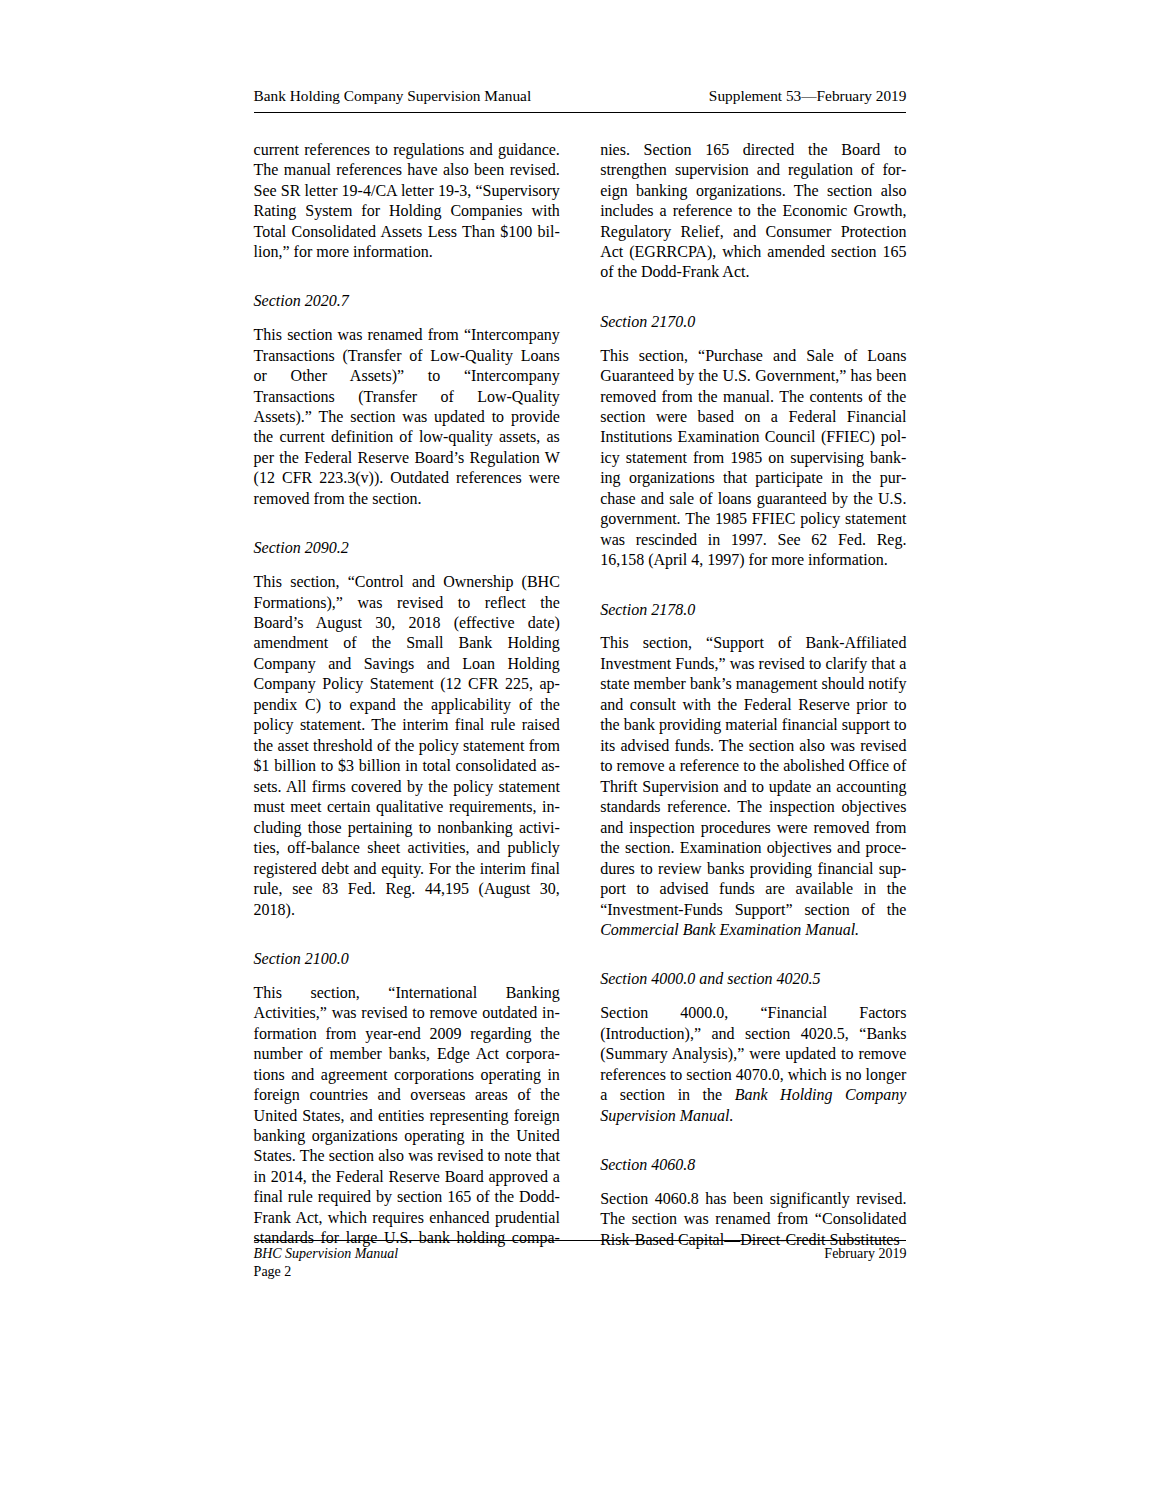Bank Holding Company Supervision Manual
Supplement 53—February 2019
current references to regulations and guidance. The manual references have also been revised. See SR letter 19-4/CA letter 19-3, “Supervisory Rating System for Holding Companies with Total Consolidated Assets Less Than $100 billion,” for more information.
Section 2020.7
This section was renamed from “Intercompany Transactions (Transfer of Low-Quality Loans or Other Assets)” to “Intercompany Transactions (Transfer of Low-Quality Assets).” The section was updated to provide the current definition of low-quality assets, as per the Federal Reserve Board’s Regulation W (12 CFR 223.3(v)). Outdated references were removed from the section.
Section 2090.2
This section, “Control and Ownership (BHC Formations),” was revised to reflect the Board’s August 30, 2018 (effective date) amendment of the Small Bank Holding Company and Savings and Loan Holding Company Policy Statement (12 CFR 225, appendix C) to expand the applicability of the policy statement. The interim final rule raised the asset threshold of the policy statement from $1 billion to $3 billion in total consolidated assets. All firms covered by the policy statement must meet certain qualitative requirements, including those pertaining to nonbanking activities, off-balance sheet activities, and publicly registered debt and equity. For the interim final rule, see 83 Fed. Reg. 44,195 (August 30, 2018).
Section 2100.0
This section, “International Banking Activities,” was revised to remove outdated information from year-end 2009 regarding the number of member banks, Edge Act corporations and agreement corporations operating in foreign countries and overseas areas of the United States, and entities representing foreign banking organizations operating in the United States. The section also was revised to note that in 2014, the Federal Reserve Board approved a final rule required by section 165 of the Dodd-Frank Act, which requires enhanced prudential standards for large U.S. bank holding companies. Section 165 directed the Board to strengthen supervision and regulation of foreign banking organizations. The section also includes a reference to the Economic Growth, Regulatory Relief, and Consumer Protection Act (EGRRCPA), which amended section 165 of the Dodd-Frank Act.
Section 2170.0
This section, “Purchase and Sale of Loans Guaranteed by the U.S. Government,” has been removed from the manual. The contents of the section were based on a Federal Financial Institutions Examination Council (FFIEC) policy statement from 1985 on supervising banking organizations that participate in the purchase and sale of loans guaranteed by the U.S. government. The 1985 FFIEC policy statement was rescinded in 1997. See 62 Fed. Reg. 16,158 (April 4, 1997) for more information.
Section 2178.0
This section, “Support of Bank-Affiliated Investment Funds,” was revised to clarify that a state member bank’s management should notify and consult with the Federal Reserve prior to the bank providing material financial support to its advised funds. The section also was revised to remove a reference to the abolished Office of Thrift Supervision and to update an accounting standards reference. The inspection objectives and inspection procedures were removed from the section. Examination objectives and procedures to review banks providing financial support to advised funds are available in the “Investment-Funds Support” section of the Commercial Bank Examination Manual.
Section 4000.0 and section 4020.5
Section 4000.0, “Financial Factors (Introduction),” and section 4020.5, “Banks (Summary Analysis),” were updated to remove references to section 4070.0, which is no longer a section in the Bank Holding Company Supervision Manual.
Section 4060.8
Section 4060.8 has been significantly revised. The section was renamed from “Consolidated Risk-Based Capital—Direct-Credit Substitutes
BHC Supervision Manual
Page 2
February 2019